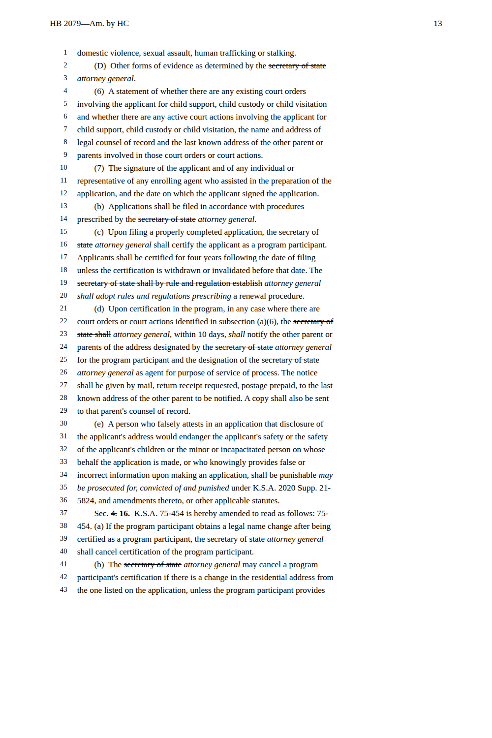HB 2079—Am. by HC 13
Bill text, page 13, lines 1–43
domestic violence, sexual assault, human trafficking or stalking.
(D) Other forms of evidence as determined by the secretary of state
attorney general.
(6) A statement of whether there are any existing court orders
involving the applicant for child support, child custody or child visitation
and whether there are any active court actions involving the applicant for
child support, child custody or child visitation, the name and address of
legal counsel of record and the last known address of the other parent or
parents involved in those court orders or court actions.
(7) The signature of the applicant and of any individual or
representative of any enrolling agent who assisted in the preparation of the
application, and the date on which the applicant signed the application.
(b) Applications shall be filed in accordance with procedures
prescribed by the secretary of state attorney general.
(c) Upon filing a properly completed application, the secretary of
state attorney general shall certify the applicant as a program participant.
Applicants shall be certified for four years following the date of filing
unless the certification is withdrawn or invalidated before that date. The
secretary of state shall by rule and regulation establish attorney general
shall adopt rules and regulations prescribing a renewal procedure.
(d) Upon certification in the program, in any case where there are
court orders or court actions identified in subsection (a)(6), the secretary of
state shall attorney general, within 10 days, shall notify the other parent or
parents of the address designated by the secretary of state attorney general
for the program participant and the designation of the secretary of state
attorney general as agent for purpose of service of process. The notice
shall be given by mail, return receipt requested, postage prepaid, to the last
known address of the other parent to be notified. A copy shall also be sent
to that parent's counsel of record.
(e) A person who falsely attests in an application that disclosure of
the applicant's address would endanger the applicant's safety or the safety
of the applicant's children or the minor or incapacitated person on whose
behalf the application is made, or who knowingly provides false or
incorrect information upon making an application, shall be punishable may
be prosecuted for, convicted of and punished under K.S.A. 2020 Supp. 21-
5824, and amendments thereto, or other applicable statutes.
Sec. 4. 16. K.S.A. 75-454 is hereby amended to read as follows: 75-
454. (a) If the program participant obtains a legal name change after being
certified as a program participant, the secretary of state attorney general
shall cancel certification of the program participant.
(b) The secretary of state attorney general may cancel a program
participant's certification if there is a change in the residential address from
the one listed on the application, unless the program participant provides